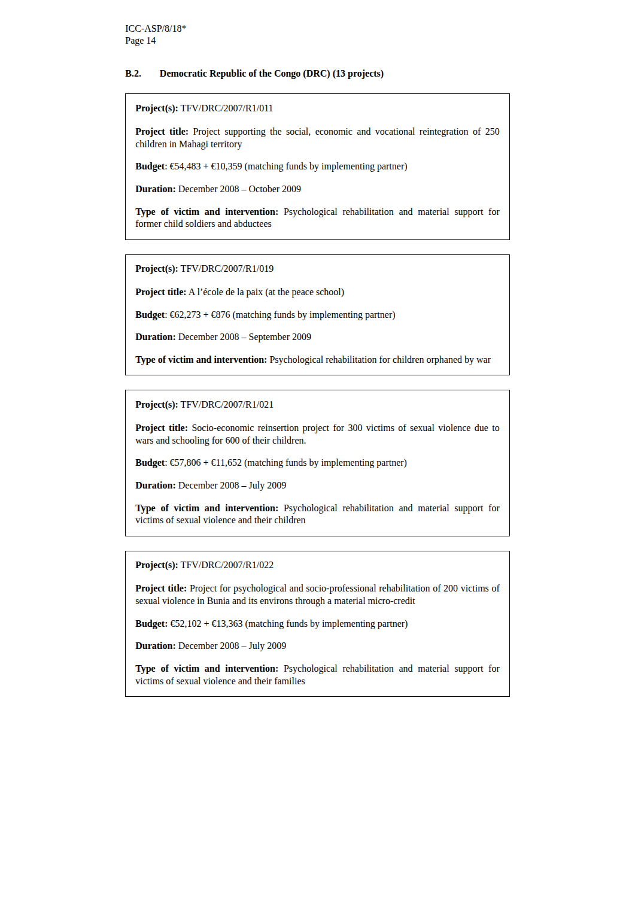ICC-ASP/8/18*
Page 14
B.2. Democratic Republic of the Congo (DRC) (13 projects)
Project(s): TFV/DRC/2007/R1/011
Project title: Project supporting the social, economic and vocational reintegration of 250 children in Mahagi territory
Budget: €54,483 + €10,359 (matching funds by implementing partner)
Duration: December 2008 – October 2009
Type of victim and intervention: Psychological rehabilitation and material support for former child soldiers and abductees
Project(s): TFV/DRC/2007/R1/019
Project title: A l’école de la paix (at the peace school)
Budget: €62,273 + €876 (matching funds by implementing partner)
Duration: December 2008 – September 2009
Type of victim and intervention: Psychological rehabilitation for children orphaned by war
Project(s): TFV/DRC/2007/R1/021
Project title: Socio-economic reinsertion project for 300 victims of sexual violence due to wars and schooling for 600 of their children.
Budget: €57,806 + €11,652 (matching funds by implementing partner)
Duration: December 2008 – July 2009
Type of victim and intervention: Psychological rehabilitation and material support for victims of sexual violence and their children
Project(s): TFV/DRC/2007/R1/022
Project title: Project for psychological and socio-professional rehabilitation of 200 victims of sexual violence in Bunia and its environs through a material micro-credit
Budget: €52,102 + €13,363 (matching funds by implementing partner)
Duration: December 2008 – July 2009
Type of victim and intervention: Psychological rehabilitation and material support for victims of sexual violence and their families